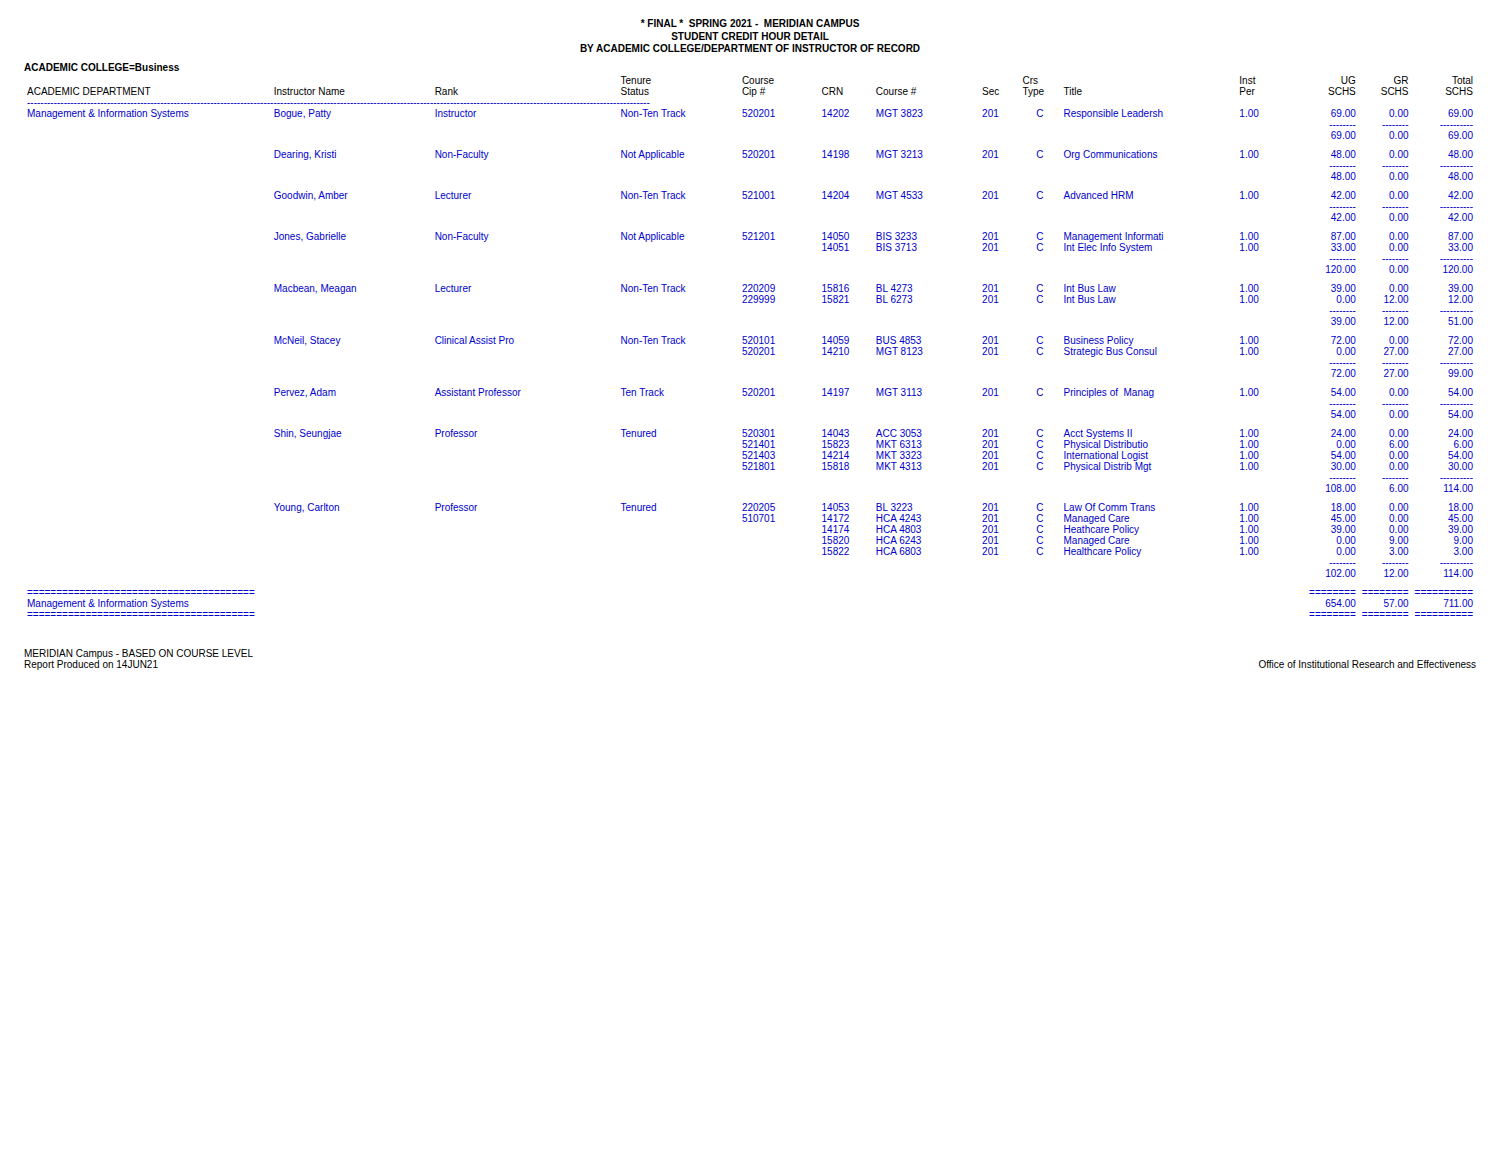* FINAL * SPRING 2021 - MERIDIAN CAMPUS
STUDENT CREDIT HOUR DETAIL
BY ACADEMIC COLLEGE/DEPARTMENT OF INSTRUCTOR OF RECORD
ACADEMIC COLLEGE=Business
| | | | Tenure | Course | | | | Crs | | Inst | UG | GR | Total |
| --- | --- | --- | --- | --- | --- | --- | --- | --- | --- | --- | --- | --- | --- |
| ACADEMIC DEPARTMENT | Instructor Name | Rank | Status | Cip # | CRN | Course # | Sec | Type | Title | Per | SCHS | SCHS | SCHS |
| ------------------------------------------------------------------------------------------------------------------------------------------------------------------------------------------- |
| Management & Information Systems | Bogue, Patty | Instructor | Non-Ten Track | 520201 | 14202 | MGT 3823 | 201 | C | Responsible Leadersh | 1.00 | 69.00 | 0.00 | 69.00 |
| | -------- | -------- | ---------- |
| | 69.00 | 0.00 | 69.00 |
| | Dearing, Kristi | Non-Faculty | Not Applicable | 520201 | 14198 | MGT 3213 | 201 | C | Org Communications | 1.00 | 48.00 | 0.00 | 48.00 |
| | -------- | -------- | ---------- |
| | 48.00 | 0.00 | 48.00 |
| | Goodwin, Amber | Lecturer | Non-Ten Track | 521001 | 14204 | MGT 4533 | 201 | C | Advanced HRM | 1.00 | 42.00 | 0.00 | 42.00 |
| | -------- | -------- | ---------- |
| | 42.00 | 0.00 | 42.00 |
| | Jones, Gabrielle | Non-Faculty | Not Applicable | 521201 | 14050 | BIS 3233 | 201 | C | Management Informati | 1.00 | 87.00 | 0.00 | 87.00 |
| | 14051 | BIS 3713 | 201 | C | Int Elec Info System | 1.00 | 33.00 | 0.00 | 33.00 |
| | -------- | -------- | ---------- |
| | 120.00 | 0.00 | 120.00 |
| | Macbean, Meagan | Lecturer | Non-Ten Track | 220209 | 15816 | BL 4273 | 201 | C | Int Bus Law | 1.00 | 39.00 | 0.00 | 39.00 |
| | 229999 | 15821 | BL 6273 | 201 | C | Int Bus Law | 1.00 | 0.00 | 12.00 | 12.00 |
| | -------- | -------- | ---------- |
| | 39.00 | 12.00 | 51.00 |
| | McNeil, Stacey | Clinical Assist Pro | Non-Ten Track | 520101 | 14059 | BUS 4853 | 201 | C | Business Policy | 1.00 | 72.00 | 0.00 | 72.00 |
| | 520201 | 14210 | MGT 8123 | 201 | C | Strategic Bus Consul | 1.00 | 0.00 | 27.00 | 27.00 |
| | -------- | -------- | ---------- |
| | 72.00 | 27.00 | 99.00 |
| | Pervez, Adam | Assistant Professor | Ten Track | 520201 | 14197 | MGT 3113 | 201 | C | Principles of Manag | 1.00 | 54.00 | 0.00 | 54.00 |
| | -------- | -------- | ---------- |
| | 54.00 | 0.00 | 54.00 |
| | Shin, Seungjae | Professor | Tenured | 520301 | 14043 | ACC 3053 | 201 | C | Acct Systems II | 1.00 | 24.00 | 0.00 | 24.00 |
| | 521401 | 15823 | MKT 6313 | 201 | C | Physical Distributio | 1.00 | 0.00 | 6.00 | 6.00 |
| | 521403 | 14214 | MKT 3323 | 201 | C | International Logist | 1.00 | 54.00 | 0.00 | 54.00 |
| | 521801 | 15818 | MKT 4313 | 201 | C | Physical Distrib Mgt | 1.00 | 30.00 | 0.00 | 30.00 |
| | -------- | -------- | ---------- |
| | 108.00 | 6.00 | 114.00 |
| | Young, Carlton | Professor | Tenured | 220205 | 14053 | BL 3223 | 201 | C | Law Of Comm Trans | 1.00 | 18.00 | 0.00 | 18.00 |
| | 510701 | 14172 | HCA 4243 | 201 | C | Managed Care | 1.00 | 45.00 | 0.00 | 45.00 |
| | 14174 | HCA 4803 | 201 | C | Heathcare Policy | 1.00 | 39.00 | 0.00 | 39.00 |
| | 15820 | HCA 6243 | 201 | C | Managed Care | 1.00 | 0.00 | 9.00 | 9.00 |
| | 15822 | HCA 6803 | 201 | C | Healthcare Policy | 1.00 | 0.00 | 3.00 | 3.00 |
| | -------- | -------- | ---------- |
| | 102.00 | 12.00 | 114.00 |
| ======================================= | ======== | ======== | ========== |
| Management & Information Systems | 654.00 | 57.00 | 711.00 |
| ======================================= | ======== | ======== | ========== |
MERIDIAN Campus - BASED ON COURSE LEVEL
Report Produced on 14JUN21
Office of Institutional Research and Effectiveness